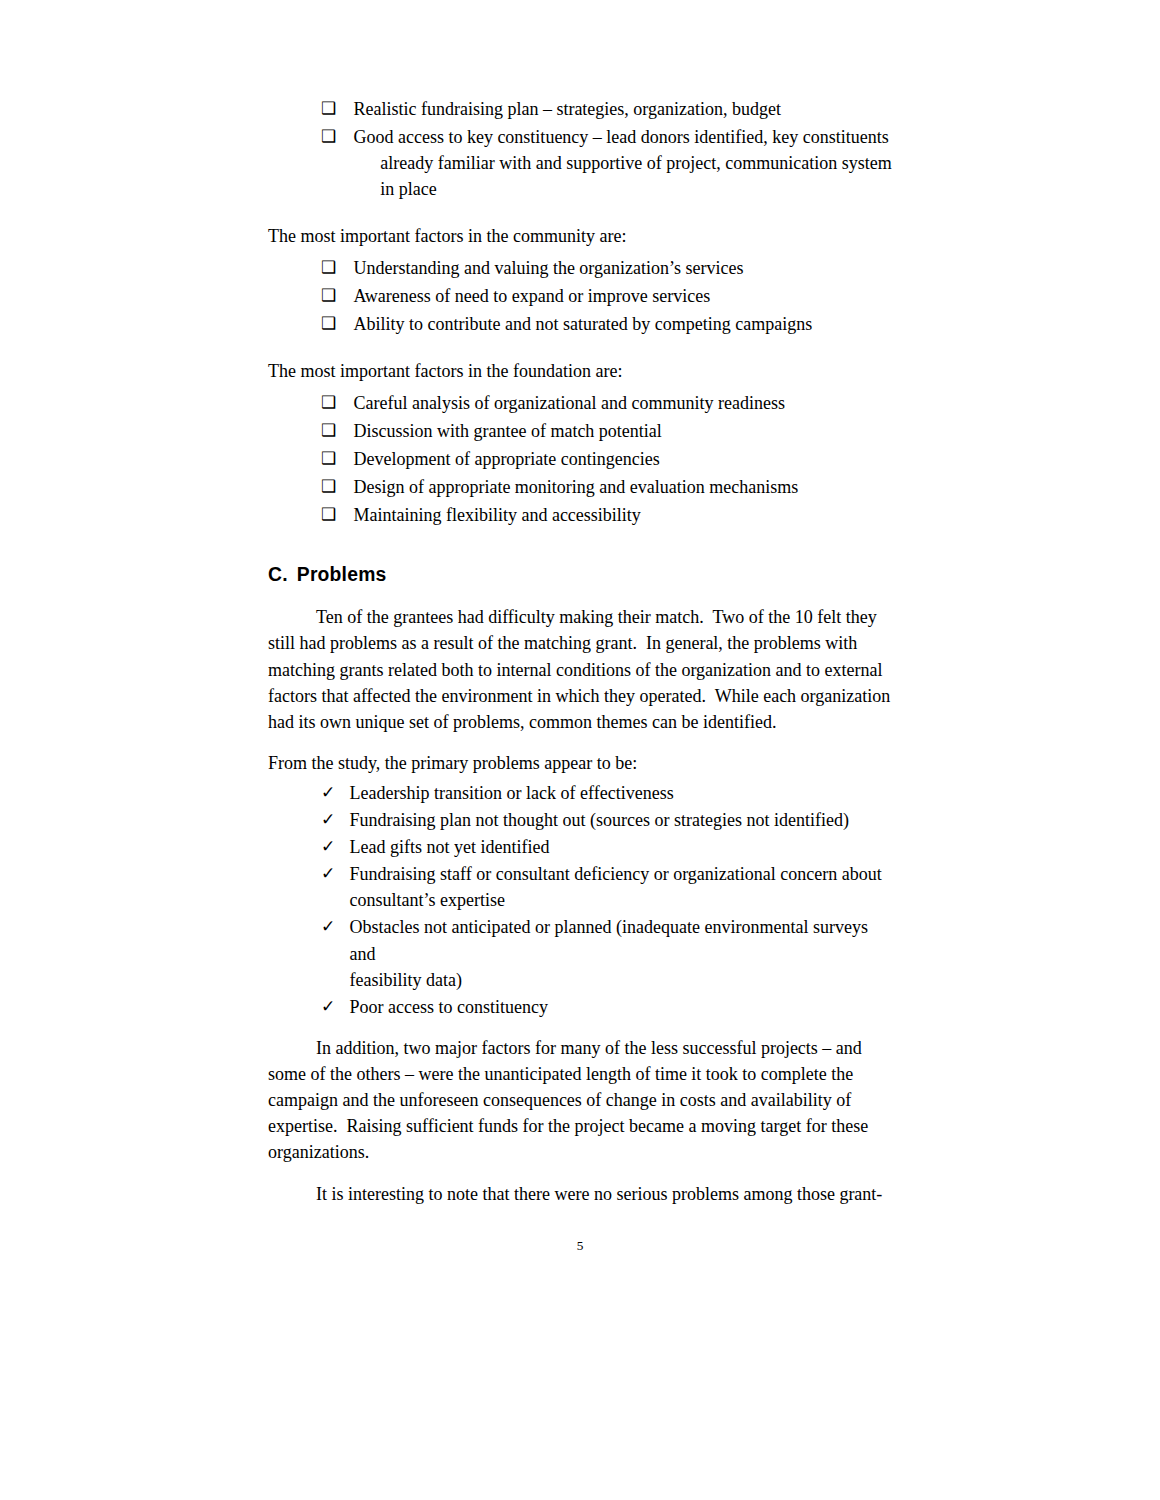Realistic fundraising plan – strategies, organization, budget
Good access to key constituency – lead donors identified, key constituents already familiar with and supportive of project, communication system in place
The most important factors in the community are:
Understanding and valuing the organization’s services
Awareness of need to expand or improve services
Ability to contribute and not saturated by competing campaigns
The most important factors in the foundation are:
Careful analysis of organizational and community readiness
Discussion with grantee of match potential
Development of appropriate contingencies
Design of appropriate monitoring and evaluation mechanisms
Maintaining flexibility and accessibility
C. Problems
Ten of the grantees had difficulty making their match. Two of the 10 felt they still had problems as a result of the matching grant. In general, the problems with matching grants related both to internal conditions of the organization and to external factors that affected the environment in which they operated. While each organization had its own unique set of problems, common themes can be identified.
From the study, the primary problems appear to be:
Leadership transition or lack of effectiveness
Fundraising plan not thought out (sources or strategies not identified)
Lead gifts not yet identified
Fundraising staff or consultant deficiency or organizational concern about consultant’s expertise
Obstacles not anticipated or planned (inadequate environmental surveys and feasibility data)
Poor access to constituency
In addition, two major factors for many of the less successful projects – and some of the others – were the unanticipated length of time it took to complete the campaign and the unforeseen consequences of change in costs and availability of expertise. Raising sufficient funds for the project became a moving target for these organizations.
It is interesting to note that there were no serious problems among those grant-
5